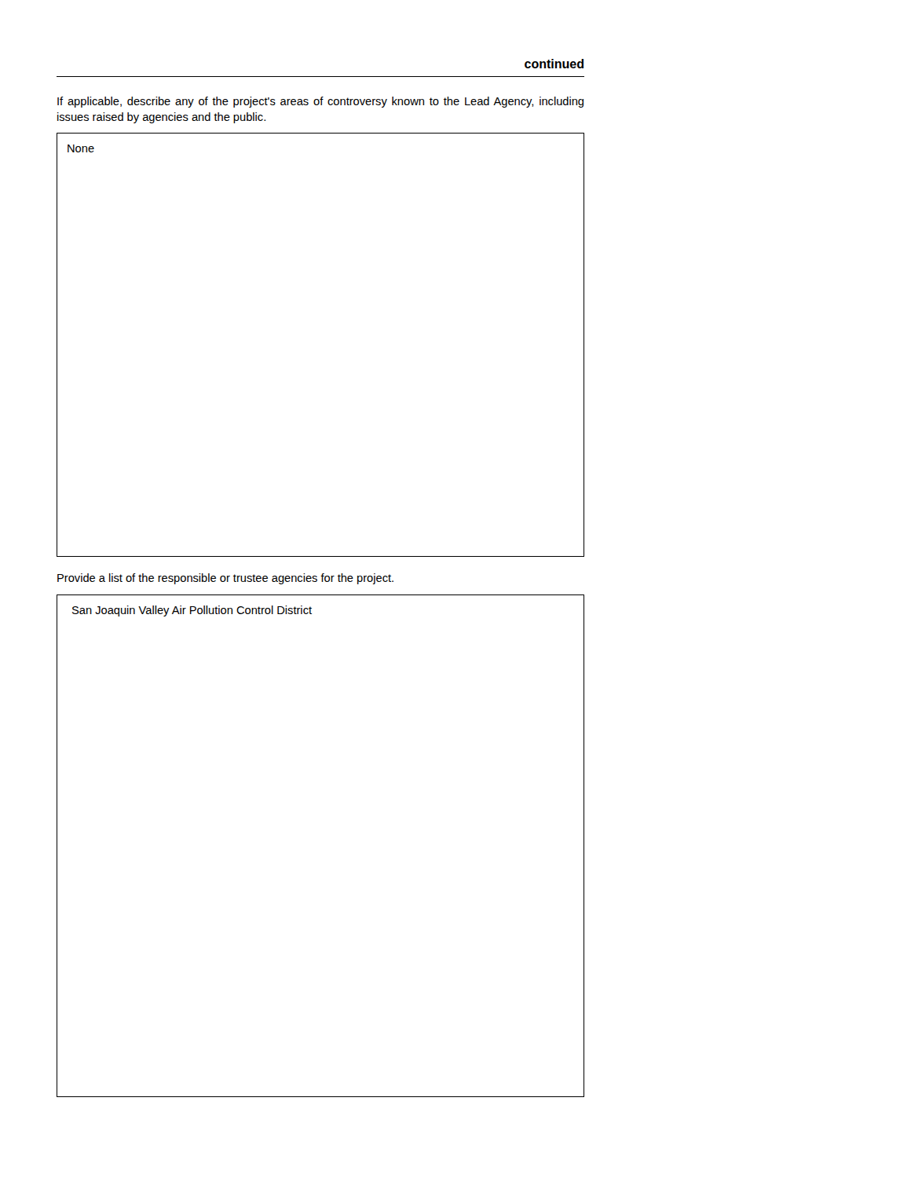continued
If applicable, describe any of the project's areas of controversy known to the Lead Agency, including issues raised by agencies and the public.
None
Provide a list of the responsible or trustee agencies for the project.
San Joaquin Valley Air Pollution Control District